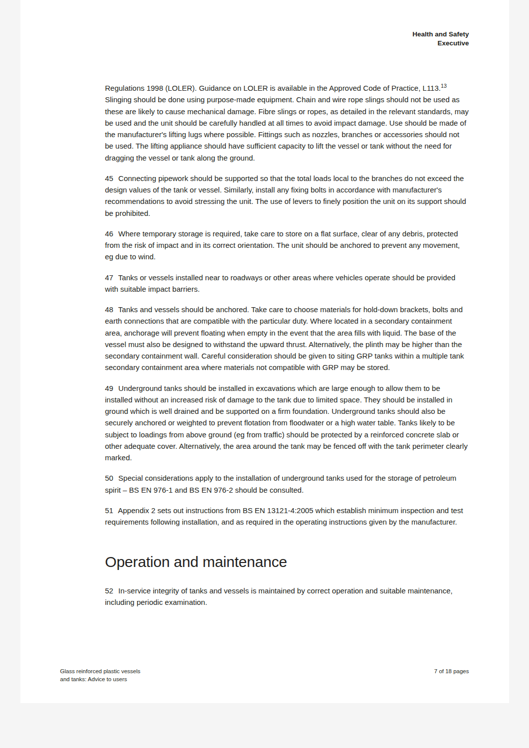Health and Safety
Executive
Regulations 1998 (LOLER). Guidance on LOLER is available in the Approved Code of Practice, L113.13 Slinging should be done using purpose-made equipment. Chain and wire rope slings should not be used as these are likely to cause mechanical damage. Fibre slings or ropes, as detailed in the relevant standards, may be used and the unit should be carefully handled at all times to avoid impact damage. Use should be made of the manufacturer's lifting lugs where possible. Fittings such as nozzles, branches or accessories should not be used. The lifting appliance should have sufficient capacity to lift the vessel or tank without the need for dragging the vessel or tank along the ground.
45 Connecting pipework should be supported so that the total loads local to the branches do not exceed the design values of the tank or vessel. Similarly, install any fixing bolts in accordance with manufacturer's recommendations to avoid stressing the unit. The use of levers to finely position the unit on its support should be prohibited.
46 Where temporary storage is required, take care to store on a flat surface, clear of any debris, protected from the risk of impact and in its correct orientation. The unit should be anchored to prevent any movement, eg due to wind.
47 Tanks or vessels installed near to roadways or other areas where vehicles operate should be provided with suitable impact barriers.
48 Tanks and vessels should be anchored. Take care to choose materials for hold-down brackets, bolts and earth connections that are compatible with the particular duty. Where located in a secondary containment area, anchorage will prevent floating when empty in the event that the area fills with liquid. The base of the vessel must also be designed to withstand the upward thrust. Alternatively, the plinth may be higher than the secondary containment wall. Careful consideration should be given to siting GRP tanks within a multiple tank secondary containment area where materials not compatible with GRP may be stored.
49 Underground tanks should be installed in excavations which are large enough to allow them to be installed without an increased risk of damage to the tank due to limited space. They should be installed in ground which is well drained and be supported on a firm foundation. Underground tanks should also be securely anchored or weighted to prevent flotation from floodwater or a high water table. Tanks likely to be subject to loadings from above ground (eg from traffic) should be protected by a reinforced concrete slab or other adequate cover. Alternatively, the area around the tank may be fenced off with the tank perimeter clearly marked.
50 Special considerations apply to the installation of underground tanks used for the storage of petroleum spirit – BS EN 976-1 and BS EN 976-2 should be consulted.
51 Appendix 2 sets out instructions from BS EN 13121-4:2005 which establish minimum inspection and test requirements following installation, and as required in the operating instructions given by the manufacturer.
Operation and maintenance
52 In-service integrity of tanks and vessels is maintained by correct operation and suitable maintenance, including periodic examination.
Glass reinforced plastic vessels
and tanks: Advice to users
7 of 18 pages